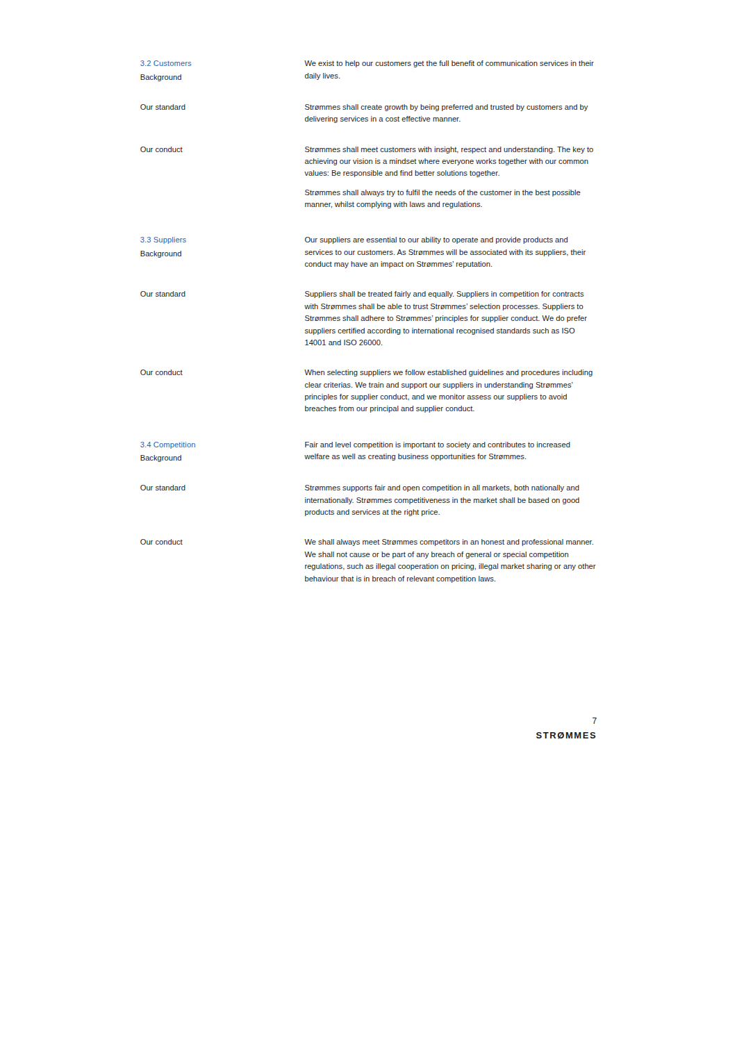3.2 Customers
Background
We exist to help our customers get the full benefit of communication services in their daily lives.
Our standard
Strømmes shall create growth by being preferred and trusted by customers and by delivering services in a cost effective manner.
Our conduct
Strømmes shall meet customers with insight, respect and understanding. The key to achieving our vision is a mindset where everyone works together with our common values: Be responsible and find better solutions together.
Strømmes shall always try to fulfil the needs of the customer in the best possible manner, whilst complying with laws and regulations.
3.3 Suppliers
Background
Our suppliers are essential to our ability to operate and provide products and services to our customers. As Strømmes will be associated with its suppliers, their conduct may have an impact on Strømmes’ reputation.
Our standard
Suppliers shall be treated fairly and equally. Suppliers in competition for contracts with Strømmes shall be able to trust Strømmes’ selection processes. Suppliers to Strømmes shall adhere to Strømmes’ principles for supplier conduct. We do prefer suppliers certified according to international recognised standards such as ISO 14001 and ISO 26000.
Our conduct
When selecting suppliers we follow established guidelines and procedures including clear criterias. We train and support our suppliers in understanding Strømmes’ principles for supplier conduct, and we monitor assess our suppliers to avoid breaches from our principal and supplier conduct.
3.4 Competition
Background
Fair and level competition is important to society and contributes to increased welfare as well as creating business opportunities for Strømmes.
Our standard
Strømmes supports fair and open competition in all markets, both nationally and internationally. Strømmes competitiveness in the market shall be based on good products and services at the right price.
Our conduct
We shall always meet Strømmes competitors in an honest and professional manner. We shall not cause or be part of any breach of general or special competition regulations, such as illegal cooperation on pricing, illegal market sharing or any other behaviour that is in breach of relevant competition laws.
7
STRØMMES